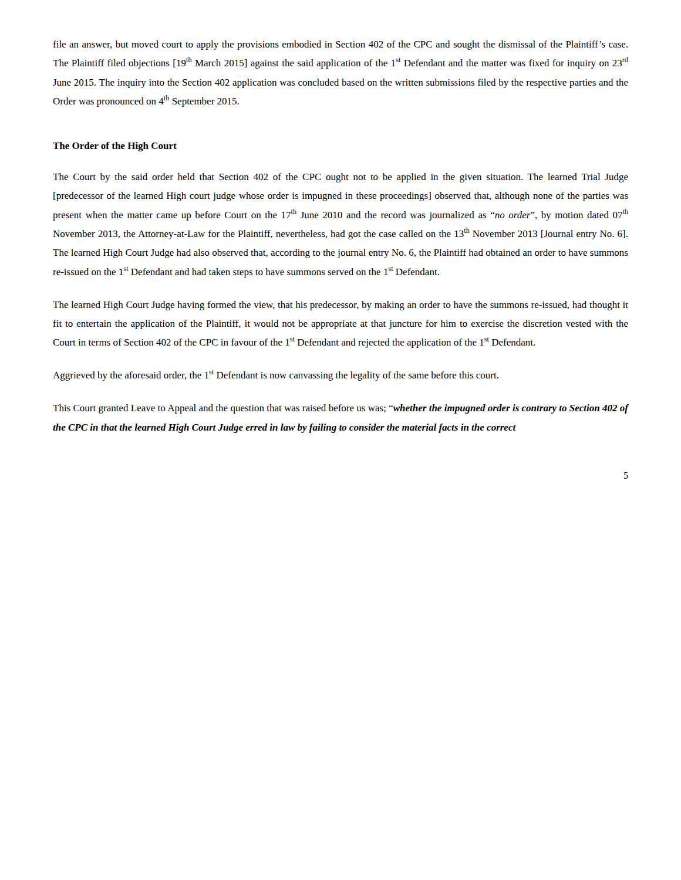file an answer, but moved court to apply the provisions embodied in Section 402 of the CPC and sought the dismissal of the Plaintiff’s case. The Plaintiff filed objections [19th March 2015] against the said application of the 1st Defendant and the matter was fixed for inquiry on 23rd June 2015. The inquiry into the Section 402 application was concluded based on the written submissions filed by the respective parties and the Order was pronounced on 4th September 2015.
The Order of the High Court
The Court by the said order held that Section 402 of the CPC ought not to be applied in the given situation. The learned Trial Judge [predecessor of the learned High court judge whose order is impugned in these proceedings] observed that, although none of the parties was present when the matter came up before Court on the 17th June 2010 and the record was journalized as “no order”, by motion dated 07th November 2013, the Attorney-at-Law for the Plaintiff, nevertheless, had got the case called on the 13th November 2013 [Journal entry No. 6]. The learned High Court Judge had also observed that, according to the journal entry No. 6, the Plaintiff had obtained an order to have summons re-issued on the 1st Defendant and had taken steps to have summons served on the 1st Defendant.
The learned High Court Judge having formed the view, that his predecessor, by making an order to have the summons re-issued, had thought it fit to entertain the application of the Plaintiff, it would not be appropriate at that juncture for him to exercise the discretion vested with the Court in terms of Section 402 of the CPC in favour of the 1st Defendant and rejected the application of the 1st Defendant.
Aggrieved by the aforesaid order, the 1st Defendant is now canvassing the legality of the same before this court.
This Court granted Leave to Appeal and the question that was raised before us was; “whether the impugned order is contrary to Section 402 of the CPC in that the learned High Court Judge erred in law by failing to consider the material facts in the correct
5